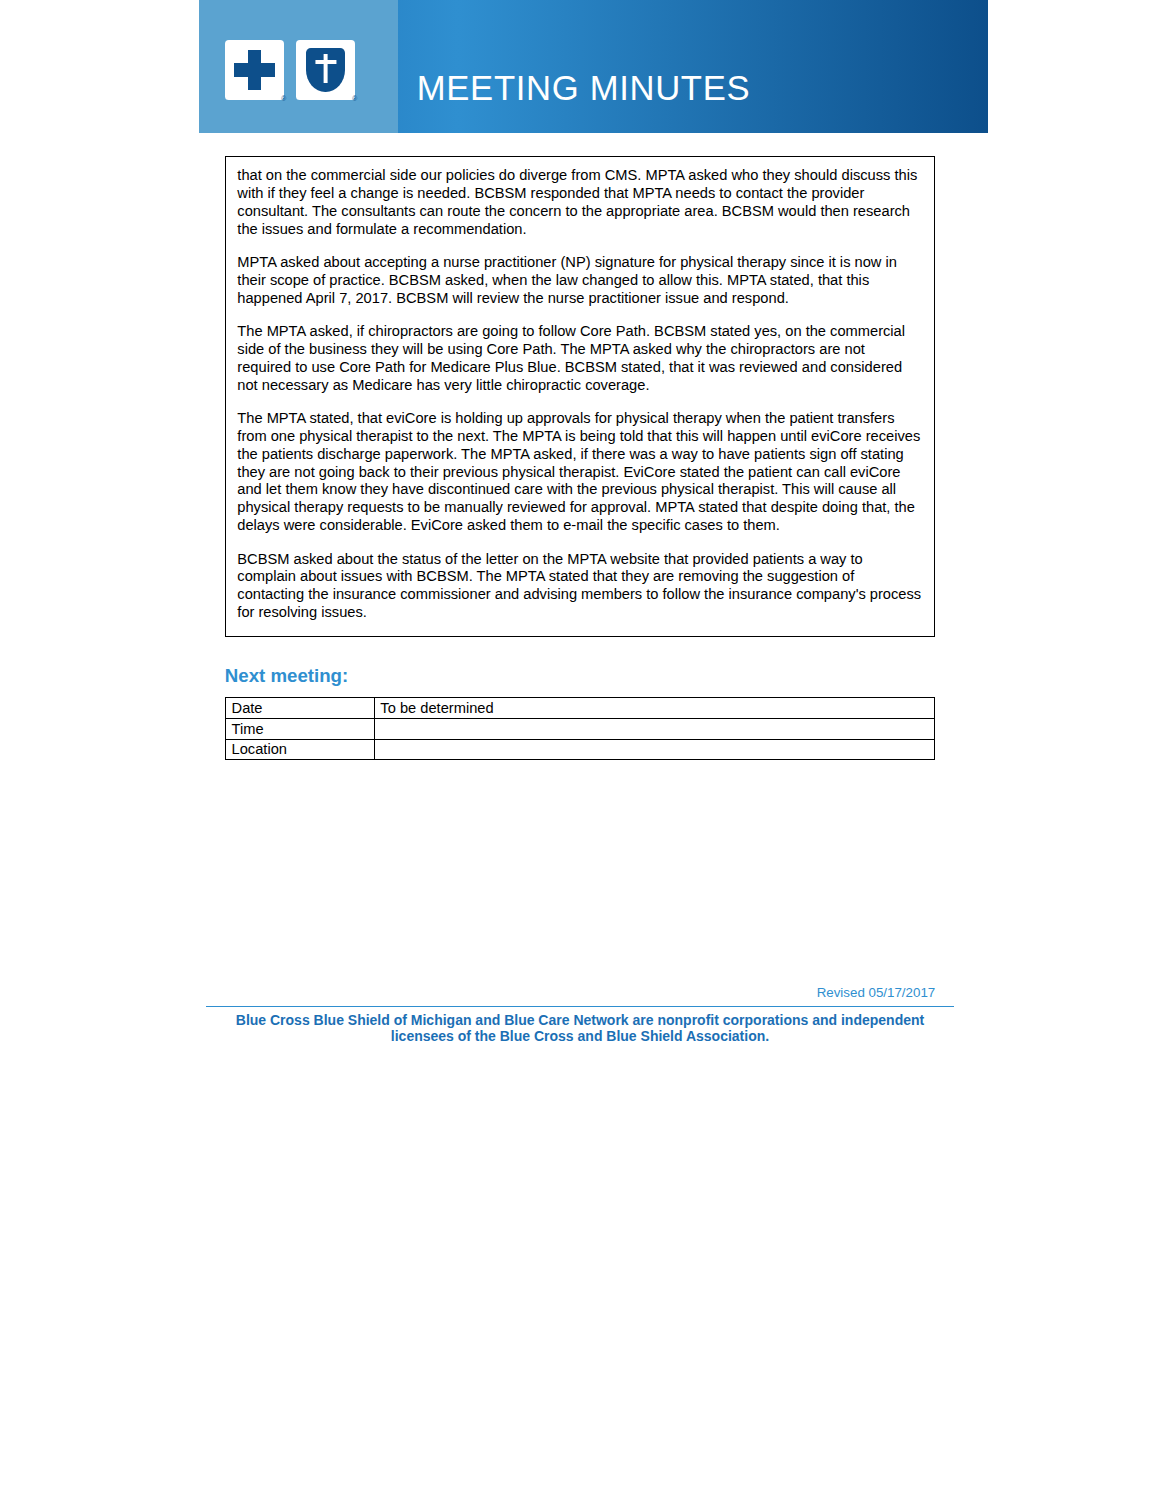®
®
MEETING MINUTES
that on the commercial side our policies do diverge from CMS. MPTA asked who they should discuss this with if they feel a change is needed. BCBSM responded that MPTA needs to contact the provider consultant. The consultants can route the concern to the appropriate area. BCBSM would then research the issues and formulate a recommendation.
MPTA asked about accepting a nurse practitioner (NP) signature for physical therapy since it is now in their scope of practice. BCBSM asked, when the law changed to allow this. MPTA stated, that this happened April 7, 2017. BCBSM will review the nurse practitioner issue and respond.
The MPTA asked, if chiropractors are going to follow Core Path. BCBSM stated yes, on the commercial side of the business they will be using Core Path. The MPTA asked why the chiropractors are not required to use Core Path for Medicare Plus Blue. BCBSM stated, that it was reviewed and considered not necessary as Medicare has very little chiropractic coverage.
The MPTA stated, that eviCore is holding up approvals for physical therapy when the patient transfers from one physical therapist to the next. The MPTA is being told that this will happen until eviCore receives the patients discharge paperwork. The MPTA asked, if there was a way to have patients sign off stating they are not going back to their previous physical therapist. EviCore stated the patient can call eviCore and let them know they have discontinued care with the previous physical therapist. This will cause all physical therapy requests to be manually reviewed for approval. MPTA stated that despite doing that, the delays were considerable. EviCore asked them to e-mail the specific cases to them.
BCBSM asked about the status of the letter on the MPTA website that provided patients a way to complain about issues with BCBSM. The MPTA stated that they are removing the suggestion of contacting the insurance commissioner and advising members to follow the insurance company's process for resolving issues.
Next meeting:
| Date | To be determined |
| Time | |
| Location | |
Revised 05/17/2017
Blue Cross Blue Shield of Michigan and Blue Care Network are nonprofit corporations and independent licensees of the Blue Cross and Blue Shield Association.